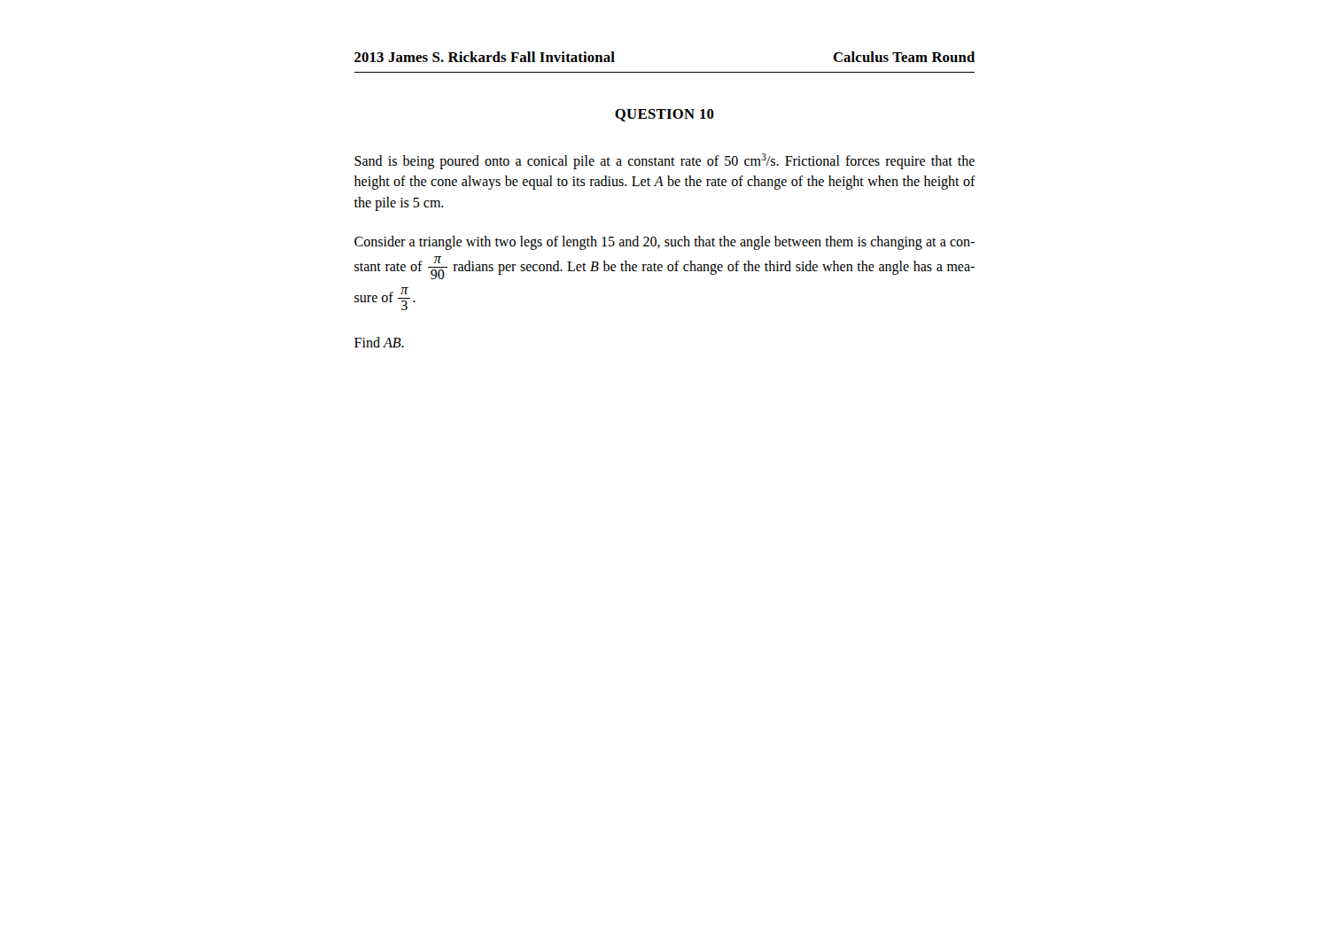2013 James S. Rickards Fall Invitational
Calculus Team Round
QUESTION 10
Sand is being poured onto a conical pile at a constant rate of 50 cm3/s. Frictional forces require that the height of the cone always be equal to its radius. Let A be the rate of change of the height when the height of the pile is 5 cm.
Consider a triangle with two legs of length 15 and 20, such that the angle between them is changing at a constant rate of π 90 radians per second. Let B be the rate of change of the third side when the angle has a measure of π 3.
Find AB.